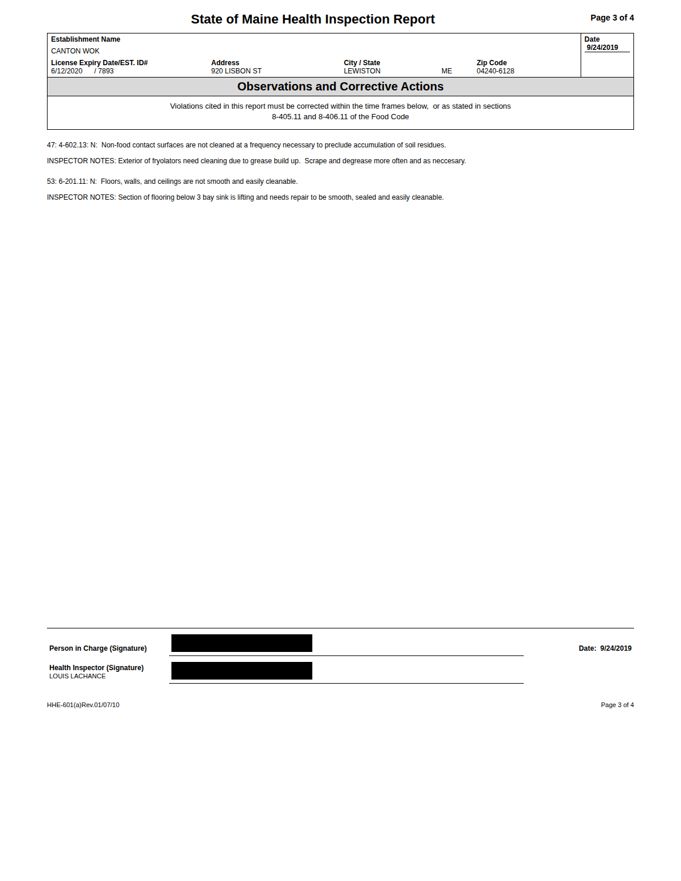State of Maine Health Inspection Report
Page 3 of 4
| Establishment Name | Date 9/24/2019 |
| CANTON WOK |
| License Expiry Date/EST. ID# 6/12/2020 / 7893 | Address 920 LISBON ST | / City / State / / Zip Code / / LEWISTON / ME / 04240-6128 / |
Observations and Corrective Actions
Violations cited in this report must be corrected within the time frames below, or as stated in sections
8-405.11 and 8-406.11 of the Food Code
47: 4-602.13: N: Non-food contact surfaces are not cleaned at a frequency necessary to preclude accumulation of soil residues.
INSPECTOR NOTES: Exterior of fryolators need cleaning due to grease build up. Scrape and degrease more often and as neccesary.
53: 6-201.11: N: Floors, walls, and ceilings are not smooth and easily cleanable.
INSPECTOR NOTES: Section of flooring below 3 bay sink is lifting and needs repair to be smooth, sealed and easily cleanable.
| Person in Charge (Signature) | | Date: 9/24/2019 |
| Health Inspector (Signature) LOUIS LACHANCE | | |
HHE-601(a)Rev.01/07/10
Page 3 of 4